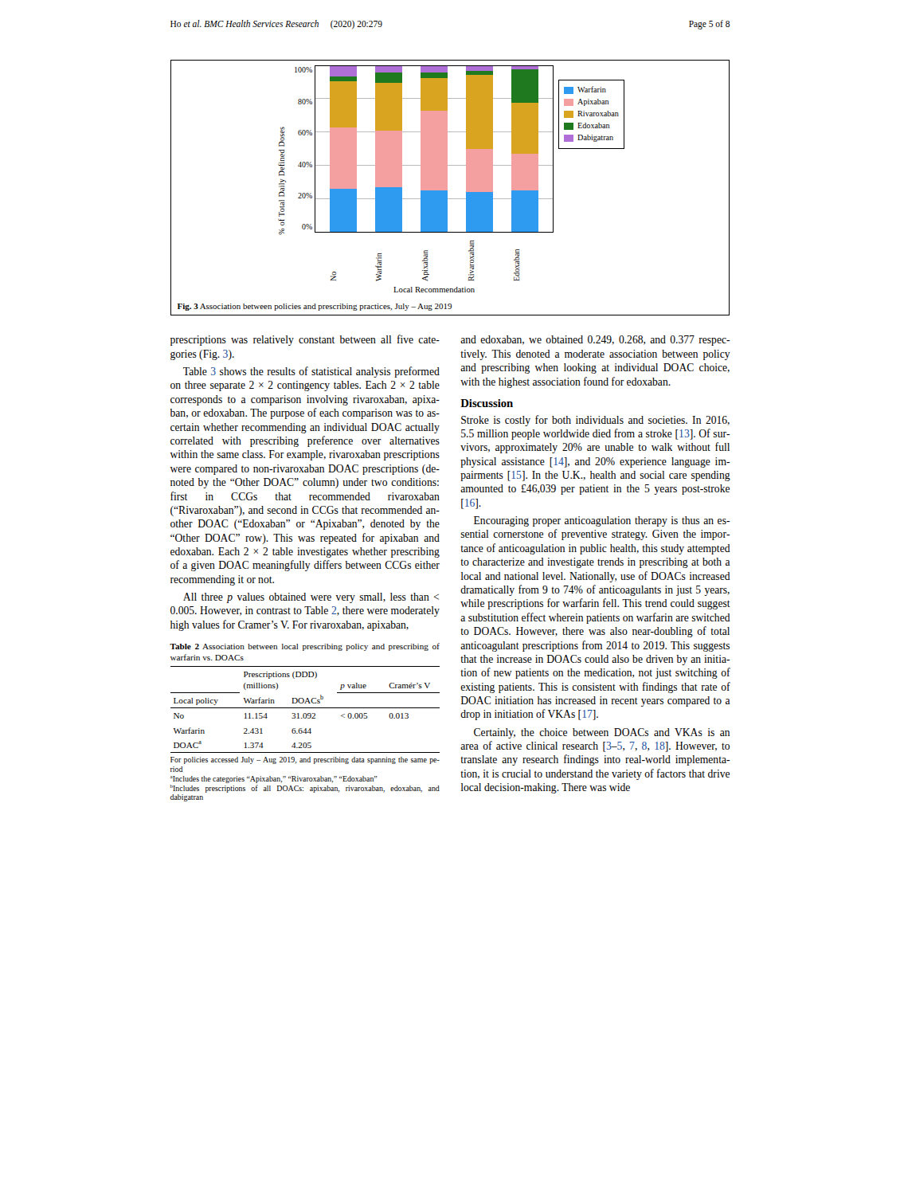Ho et al. BMC Health Services Research (2020) 20:279
Page 5 of 8
% of Total Daily Defined Doses
100%
80%
60%
40%
20%
0%
Warfarin
Apixaban
Rivaroxaban
Edoxaban
Dabigatran
No Warfarin Apixaban Rivaroxaban Edoxaban
Local Recommendation
Fig. 3 Association between policies and prescribing practices, July – Aug 2019
prescriptions was relatively constant between all five categories (Fig. 3).
Table 3 shows the results of statistical analysis preformed on three separate 2 × 2 contingency tables. Each 2 × 2 table corresponds to a comparison involving rivaroxaban, apixaban, or edoxaban. The purpose of each comparison was to ascertain whether recommending an individual DOAC actually correlated with prescribing preference over alternatives within the same class. For example, rivaroxaban prescriptions were compared to non-rivaroxaban DOAC prescriptions (denoted by the “Other DOAC” column) under two conditions: first in CCGs that recommended rivaroxaban (“Rivaroxaban”), and second in CCGs that recommended another DOAC (“Edoxaban” or “Apixaban”, denoted by the “Other DOAC” row). This was repeated for apixaban and edoxaban. Each 2 × 2 table investigates whether prescribing of a given DOAC meaningfully differs between CCGs either recommending it or not.
All three p values obtained were very small, less than < 0.005. However, in contrast to Table 2, there were moderately high values for Cramer’s V. For rivaroxaban, apixaban,
Table 2 Association between local prescribing policy and prescribing of warfarin vs. DOACs
| | Prescriptions (DDD) (millions) | p value | Cramér’s V |
| --- | --- | --- | --- |
| Local policy | Warfarin | DOACs b | | |
| No | 11.154 | 31.092 | < 0.005 | 0.013 |
| Warfarin | 2.431 | 6.644 | | |
| DOAC a | 1.374 | 4.205 | | |
For policies accessed July – Aug 2019, and prescribing data spanning the same period
aIncludes the categories “Apixaban,” “Rivaroxaban,” “Edoxaban”
bIncludes prescriptions of all DOACs: apixaban, rivaroxaban, edoxaban, and dabigatran
and edoxaban, we obtained 0.249, 0.268, and 0.377 respectively. This denoted a moderate association between policy and prescribing when looking at individual DOAC choice, with the highest association found for edoxaban.
Discussion
Stroke is costly for both individuals and societies. In 2016, 5.5 million people worldwide died from a stroke [13]. Of survivors, approximately 20% are unable to walk without full physical assistance [14], and 20% experience language impairments [15]. In the U.K., health and social care spending amounted to £46,039 per patient in the 5 years post-stroke [16].
Encouraging proper anticoagulation therapy is thus an essential cornerstone of preventive strategy. Given the importance of anticoagulation in public health, this study attempted to characterize and investigate trends in prescribing at both a local and national level. Nationally, use of DOACs increased dramatically from 9 to 74% of anticoagulants in just 5 years, while prescriptions for warfarin fell. This trend could suggest a substitution effect wherein patients on warfarin are switched to DOACs. However, there was also near-doubling of total anticoagulant prescriptions from 2014 to 2019. This suggests that the increase in DOACs could also be driven by an initiation of new patients on the medication, not just switching of existing patients. This is consistent with findings that rate of DOAC initiation has increased in recent years compared to a drop in initiation of VKAs [17].
Certainly, the choice between DOACs and VKAs is an area of active clinical research [3–5, 7, 8, 18]. However, to translate any research findings into real-world implementation, it is crucial to understand the variety of factors that drive local decision-making. There was wide